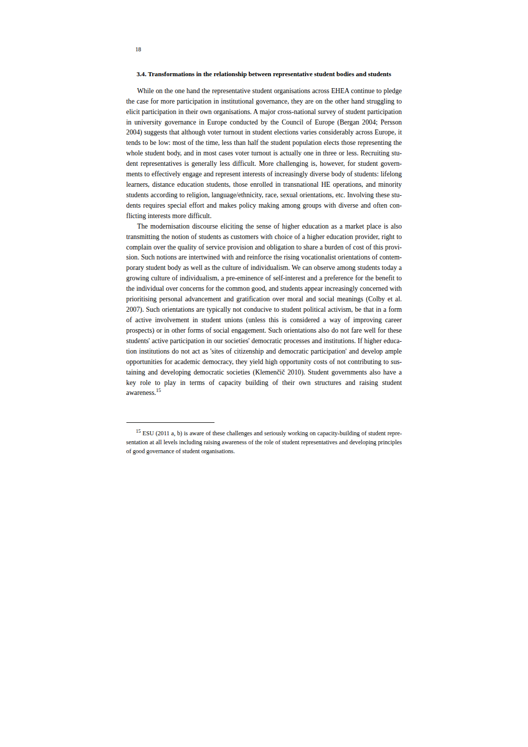18
3.4. Transformations in the relationship between representative student bodies and students
While on the one hand the representative student organisations across EHEA continue to pledge the case for more participation in institutional governance, they are on the other hand struggling to elicit participation in their own organisations. A major cross-national survey of student participation in university governance in Europe conducted by the Council of Europe (Bergan 2004; Persson 2004) suggests that although voter turnout in student elections varies considerably across Europe, it tends to be low: most of the time, less than half the student population elects those representing the whole student body, and in most cases voter turnout is actually one in three or less. Recruiting student representatives is generally less difficult. More challenging is, however, for student governments to effectively engage and represent interests of increasingly diverse body of students: lifelong learners, distance education students, those enrolled in transnational HE operations, and minority students according to religion, language/ethnicity, race, sexual orientations, etc. Involving these students requires special effort and makes policy making among groups with diverse and often conflicting interests more difficult.
The modernisation discourse eliciting the sense of higher education as a market place is also transmitting the notion of students as customers with choice of a higher education provider, right to complain over the quality of service provision and obligation to share a burden of cost of this provision. Such notions are intertwined with and reinforce the rising vocationalist orientations of contemporary student body as well as the culture of individualism. We can observe among students today a growing culture of individualism, a pre-eminence of self-interest and a preference for the benefit to the individual over concerns for the common good, and students appear increasingly concerned with prioritising personal advancement and gratification over moral and social meanings (Colby et al. 2007). Such orientations are typically not conducive to student political activism, be that in a form of active involvement in student unions (unless this is considered a way of improving career prospects) or in other forms of social engagement. Such orientations also do not fare well for these students' active participation in our societies' democratic processes and institutions. If higher education institutions do not act as 'sites of citizenship and democratic participation' and develop ample opportunities for academic democracy, they yield high opportunity costs of not contributing to sustaining and developing democratic societies (Klemenčič 2010). Student governments also have a key role to play in terms of capacity building of their own structures and raising student awareness.15
15 ESU (2011 a, b) is aware of these challenges and seriously working on capacity-building of student representation at all levels including raising awareness of the role of student representatives and developing principles of good governance of student organisations.